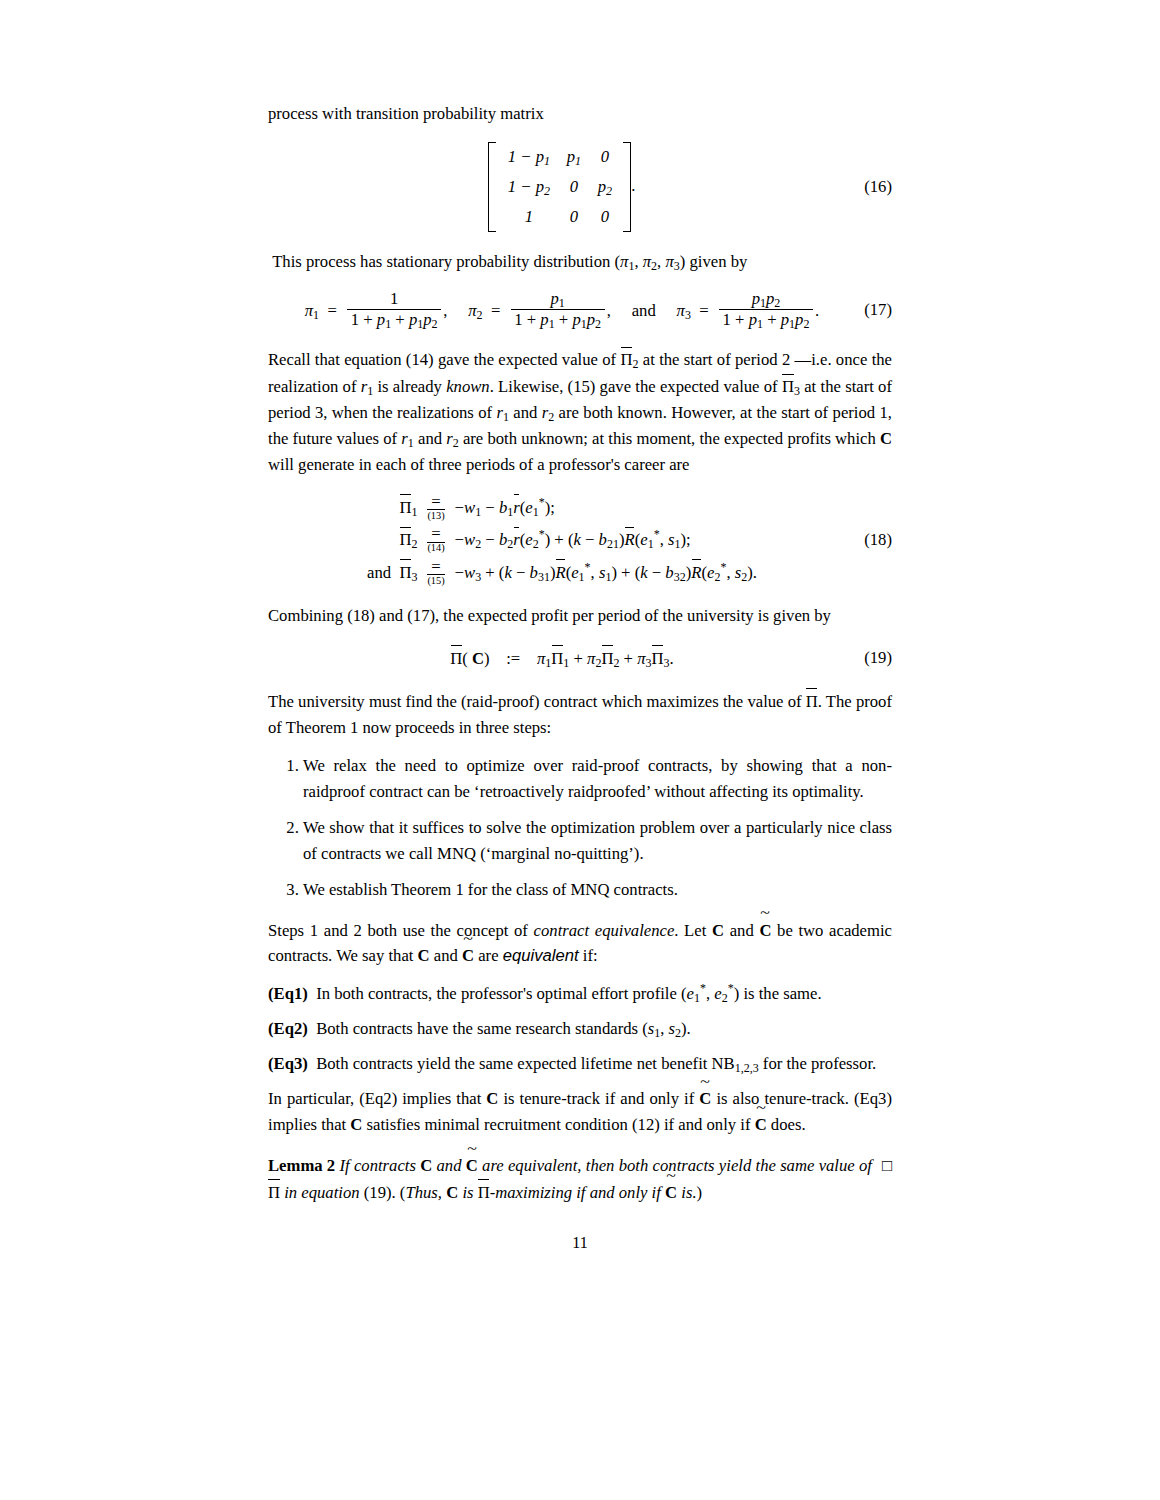process with transition probability matrix
| 1 − p 1 | p 1 | 0 |
| 1 − p 2 | 0 | p 2 |
| 1 | 0 | 0 |
.
(16)
This process has stationary probability distribution (π1, π2, π3) given by
π1 = 11 + p1 + p1p2, π2 = p11 + p1 + p1p2, and π3 = p1p21 + p1 + p1p2.
(17)
Recall that equation (14) gave the expected value of Π2 at the start of period 2 —i.e. once the realization of r1 is already known. Likewise, (15) gave the expected value of Π3 at the start of period 3, when the realizations of r1 and r2 are both known. However, at the start of period 1, the future values of r1 and r2 are both unknown; at this moment, the expected profits which C will generate in each of three periods of a professor's career are
Π1 =(13) −w1 − b1r(e1*); Π2 =(14) −w2 − b2r(e2*) + (k − b21)R(e1*, s1); and Π3 =(15) −w3 + (k − b31)R(e1*, s1) + (k − b32)R(e2*, s2).
(18)
Combining (18) and (17), the expected profit per period of the university is given by
Π( C) := π1Π1 + π2Π2 + π3Π3.
(19)
The university must find the (raid-proof) contract which maximizes the value of Π. The proof of Theorem 1 now proceeds in three steps:
We relax the need to optimize over raid-proof contracts, by showing that a non-raidproof contract can be ‘retroactively raidproofed’ without affecting its optimality.
We show that it suffices to solve the optimization problem over a particularly nice class of contracts we call MNQ (‘marginal no-quitting’).
We establish Theorem 1 for the class of MNQ contracts.
Steps 1 and 2 both use the concept of contract equivalence. Let C and C be two academic contracts. We say that C and C are equivalent if:
(Eq1) In both contracts, the professor's optimal effort profile (e1*, e2*) is the same.
(Eq2) Both contracts have the same research standards (s1, s2).
(Eq3) Both contracts yield the same expected lifetime net benefit NB1,2,3 for the professor.
In particular, (Eq2) implies that C is tenure-track if and only if C is also tenure-track. (Eq3) implies that C satisfies minimal recruitment condition (12) if and only if C does.
□Lemma 2 If contracts C and C are equivalent, then both contracts yield the same value of Π in equation (19). (Thus, C is Π-maximizing if and only if C is.)
11